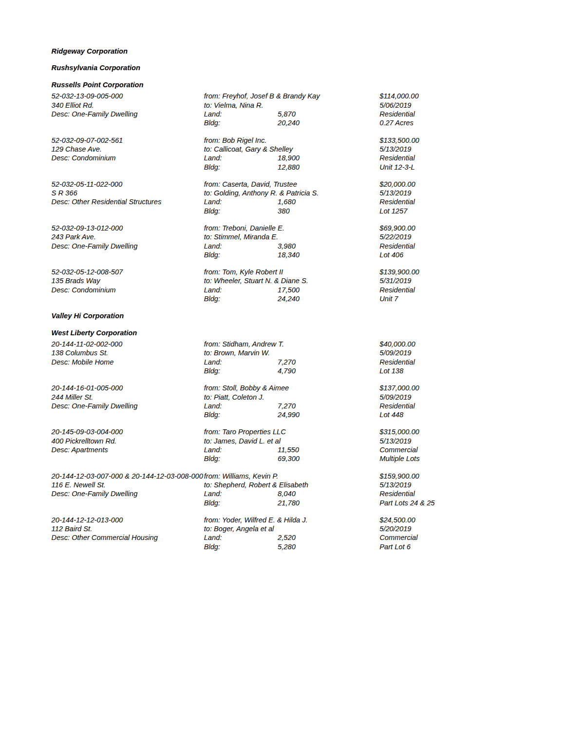Ridgeway Corporation
Rushsylvania Corporation
Russells Point Corporation
| 52-032-13-09-005-000 | from: Freyhof, Josef B & Brandy Kay | $114,000.00 |
| 340 Elliot Rd. | to: Vielma, Nina R. | 5/06/2019 |
| Desc: One-Family Dwelling | / Land: / 5,870 / | Residential |
| | / Bldg: / 20,240 / | 0.27 Acres |
| 52-032-09-07-002-561 | from: Bob Rigel Inc. | $133,500.00 |
| 129 Chase Ave. | to: Callicoat, Gary & Shelley | 5/13/2019 |
| Desc: Condominium | / Land: / 18,900 / | Residential |
| | / Bldg: / 12,880 / | Unit 12-3-L |
| 52-032-05-11-022-000 | from: Caserta, David, Trustee | $20,000.00 |
| S R 366 | to: Golding, Anthony R. & Patricia S. | 5/13/2019 |
| Desc: Other Residential Structures | / Land: / 1,680 / | Residential |
| | / Bldg: / 380 / | Lot 1257 |
| 52-032-09-13-012-000 | from: Treboni, Danielle E. | $69,900.00 |
| 243 Park Ave. | to: Stimmel, Miranda E. | 5/22/2019 |
| Desc: One-Family Dwelling | / Land: / 3,980 / | Residential |
| | / Bldg: / 18,340 / | Lot 406 |
| 52-032-05-12-008-507 | from: Tom, Kyle Robert II | $139,900.00 |
| 135 Brads Way | to: Wheeler, Stuart N. & Diane S. | 5/31/2019 |
| Desc: Condominium | / Land: / 17,500 / | Residential |
| | / Bldg: / 24,240 / | Unit 7 |
Valley Hi Corporation
West Liberty Corporation
| 20-144-11-02-002-000 | from: Stidham, Andrew T. | $40,000.00 |
| 138 Columbus St. | to: Brown, Marvin W. | 5/09/2019 |
| Desc: Mobile Home | / Land: / 7,270 / | Residential |
| | / Bldg: / 4,790 / | Lot 138 |
| 20-144-16-01-005-000 | from: Stoll, Bobby & Aimee | $137,000.00 |
| 244 Miller St. | to: Piatt, Coleton J. | 5/09/2019 |
| Desc: One-Family Dwelling | / Land: / 7,270 / | Residential |
| | / Bldg: / 24,990 / | Lot 448 |
| 20-145-09-03-004-000 | from: Taro Properties LLC | $315,000.00 |
| 400 Pickrelltown Rd. | to: James, David L. et al | 5/13/2019 |
| Desc: Apartments | / Land: / 11,550 / | Commercial |
| | / Bldg: / 69,300 / | Multiple Lots |
| 20-144-12-03-007-000 & 20-144-12-03-008-000 | from: Williams, Kevin P. | $159,900.00 |
| 116 E. Newell St. | to: Shepherd, Robert & Elisabeth | 5/13/2019 |
| Desc: One-Family Dwelling | / Land: / 8,040 / | Residential |
| | / Bldg: / 21,780 / | Part Lots 24 & 25 |
| 20-144-12-12-013-000 | from: Yoder, Wilfred E. & Hilda J. | $24,500.00 |
| 112 Baird St. | to: Boger, Angela et al | 5/20/2019 |
| Desc: Other Commercial Housing | / Land: / 2,520 / | Commercial |
| | / Bldg: / 5,280 / | Part Lot 6 |